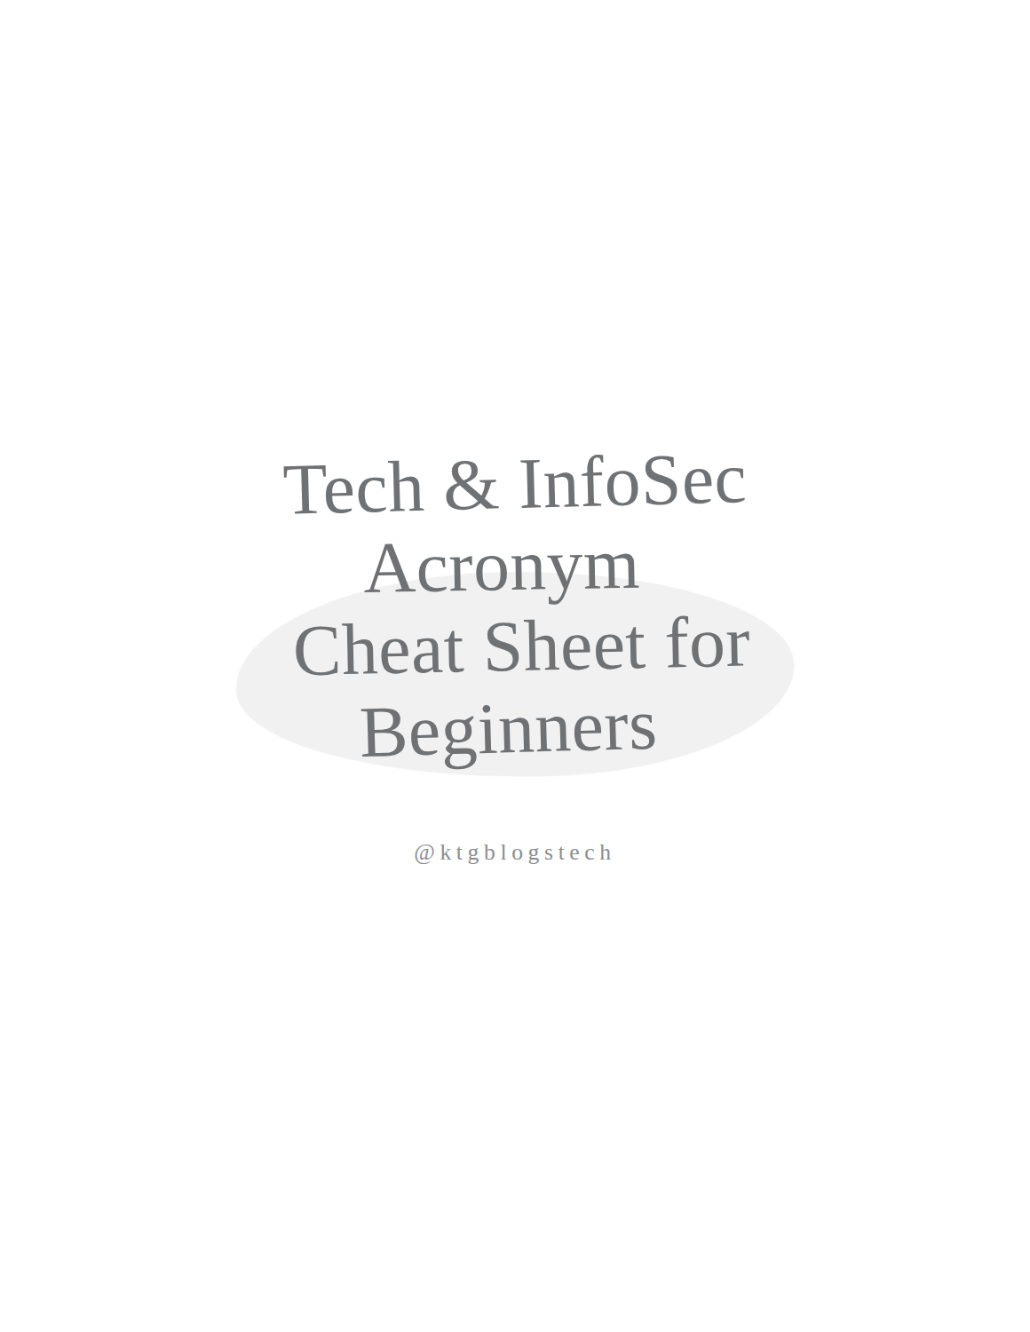Tech & InfoSec Acronym Cheat Sheet for Beginners
@ktgblogstech